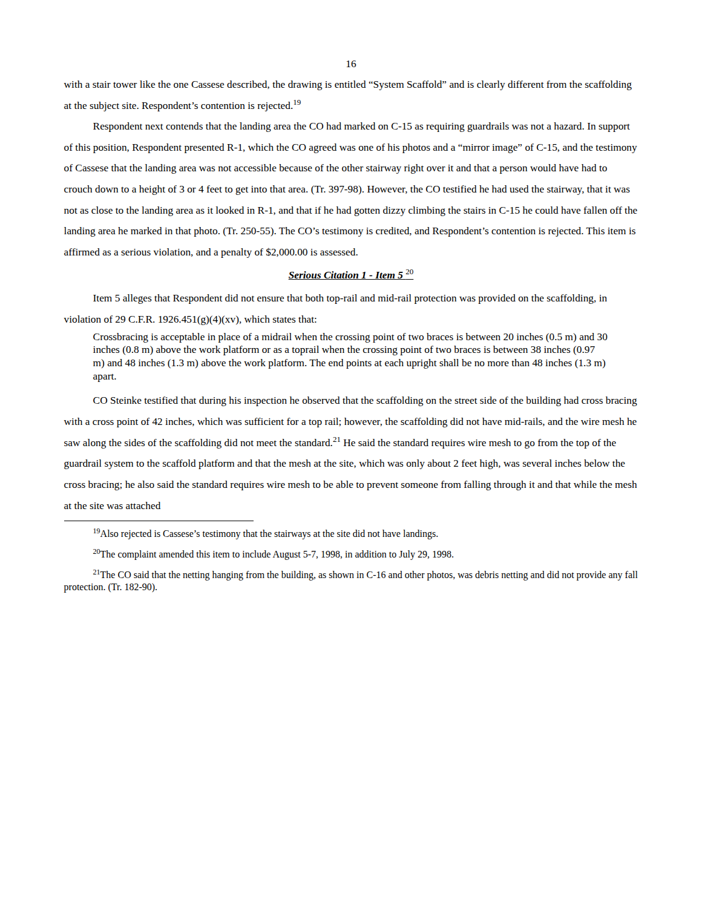16
with a stair tower like the one Cassese described, the drawing is entitled “System Scaffold” and is clearly different from the scaffolding at the subject site. Respondent’s contention is rejected.19
Respondent next contends that the landing area the CO had marked on C-15 as requiring guardrails was not a hazard. In support of this position, Respondent presented R-1, which the CO agreed was one of his photos and a “mirror image” of C-15, and the testimony of Cassese that the landing area was not accessible because of the other stairway right over it and that a person would have had to crouch down to a height of 3 or 4 feet to get into that area. (Tr. 397-98). However, the CO testified he had used the stairway, that it was not as close to the landing area as it looked in R-1, and that if he had gotten dizzy climbing the stairs in C-15 he could have fallen off the landing area he marked in that photo. (Tr. 250-55). The CO’s testimony is credited, and Respondent’s contention is rejected. This item is affirmed as a serious violation, and a penalty of $2,000.00 is assessed.
Serious Citation 1 - Item 5 20
Item 5 alleges that Respondent did not ensure that both top-rail and mid-rail protection was provided on the scaffolding, in violation of 29 C.F.R. 1926.451(g)(4)(xv), which states that:
Crossbracing is acceptable in place of a midrail when the crossing point of two braces is between 20 inches (0.5 m) and 30 inches (0.8 m) above the work platform or as a toprail when the crossing point of two braces is between 38 inches (0.97 m) and 48 inches (1.3 m) above the work platform. The end points at each upright shall be no more than 48 inches (1.3 m) apart.
CO Steinke testified that during his inspection he observed that the scaffolding on the street side of the building had cross bracing with a cross point of 42 inches, which was sufficient for a top rail; however, the scaffolding did not have mid-rails, and the wire mesh he saw along the sides of the scaffolding did not meet the standard.21 He said the standard requires wire mesh to go from the top of the guardrail system to the scaffold platform and that the mesh at the site, which was only about 2 feet high, was several inches below the cross bracing; he also said the standard requires wire mesh to be able to prevent someone from falling through it and that while the mesh at the site was attached
19Also rejected is Cassese’s testimony that the stairways at the site did not have landings.
20The complaint amended this item to include August 5-7, 1998, in addition to July 29, 1998.
21The CO said that the netting hanging from the building, as shown in C-16 and other photos, was debris netting and did not provide any fall protection. (Tr. 182-90).